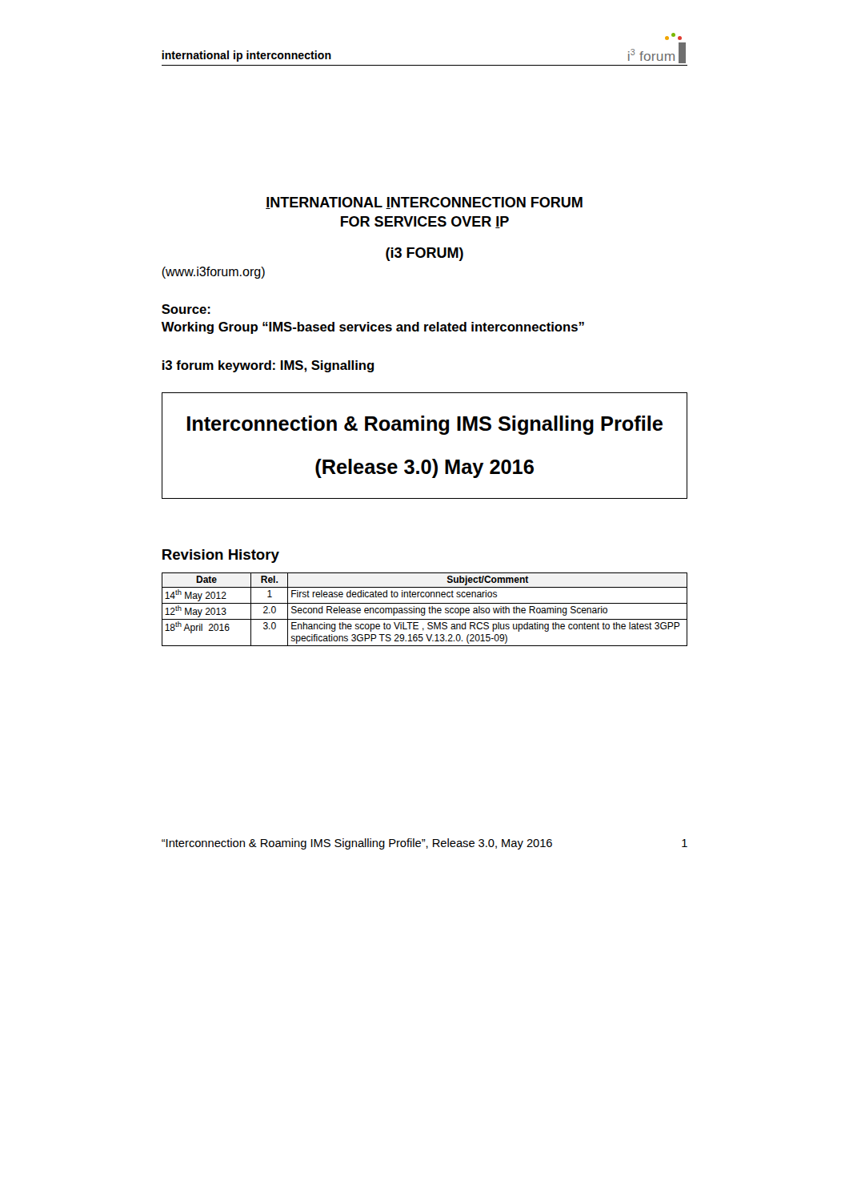international ip interconnection
i3 forum
INTERNATIONAL INTERCONNECTION FORUM
FOR SERVICES OVER IP
(i3 FORUM)
(www.i3forum.org)
Source:
Working Group “IMS-based services and related interconnections”
i3 forum keyword: IMS, Signalling
Interconnection & Roaming IMS Signalling Profile
(Release 3.0) May 2016
Revision History
| Date | Rel. | Subject/Comment |
| --- | --- | --- |
| 14 th May 2012 | 1 | First release dedicated to interconnect scenarios |
| 12 th May 2013 | 2.0 | Second Release encompassing the scope also with the Roaming Scenario |
| 18 th April 2016 | 3.0 | Enhancing the scope to ViLTE , SMS and RCS plus updating the content to the latest 3GPP specifications 3GPP TS 29.165 V.13.2.0. (2015-09) |
“Interconnection & Roaming IMS Signalling Profile”, Release 3.0, May 2016
1